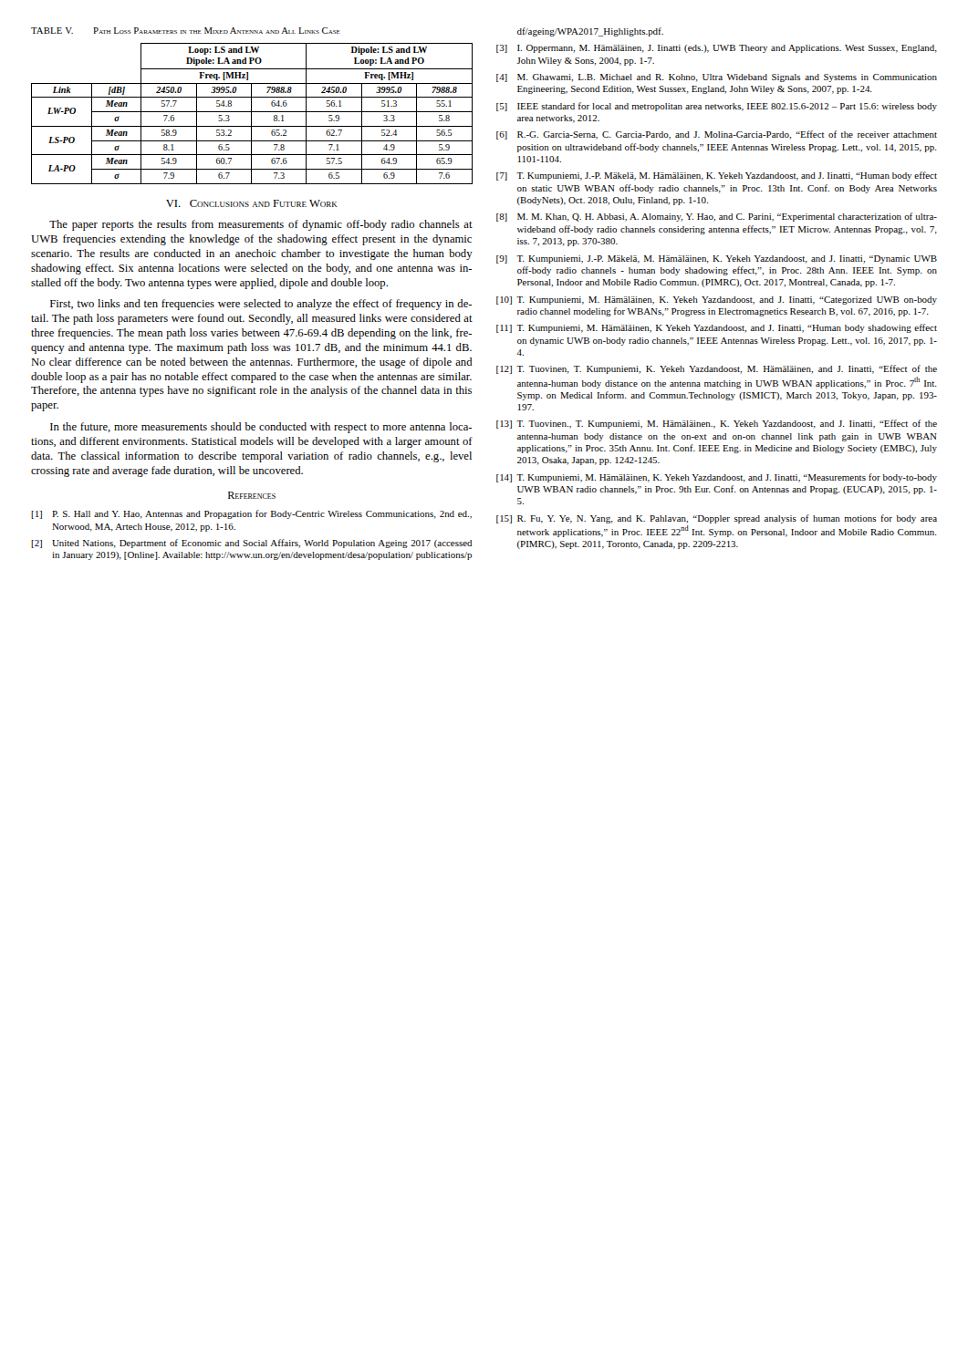TABLE V. Path Loss Parameters in the Mixed Antenna and All Links Case
| | Loop: LS and LW Dipole: LA and PO | Dipole: LS and LW Loop: LA and PO |
| --- | --- | --- |
| | Freq. [MHz] | Freq. [MHz] |
| Link | [dB] | 2450.0 | 3995.0 | 7988.8 | 2450.0 | 3995.0 | 7988.8 |
| LW-PO | Mean | 57.7 | 54.8 | 64.6 | 56.1 | 51.3 | 55.1 |
| σ | 7.6 | 5.3 | 8.1 | 5.9 | 3.3 | 5.8 |
| LS-PO | Mean | 58.9 | 53.2 | 65.2 | 62.7 | 52.4 | 56.5 |
| σ | 8.1 | 6.5 | 7.8 | 7.1 | 4.9 | 5.9 |
| LA-PO | Mean | 54.9 | 60.7 | 67.6 | 57.5 | 64.9 | 65.9 |
| σ | 7.9 | 6.7 | 7.3 | 6.5 | 6.9 | 7.6 |
VI. Conclusions and Future Work
The paper reports the results from measurements of dynamic off-body radio channels at UWB frequencies extending the knowledge of the shadowing effect present in the dynamic scenario. The results are conducted in an anechoic chamber to investigate the human body shadowing effect. Six antenna locations were selected on the body, and one antenna was installed off the body. Two antenna types were applied, dipole and double loop.
First, two links and ten frequencies were selected to analyze the effect of frequency in detail. The path loss parameters were found out. Secondly, all measured links were considered at three frequencies. The mean path loss varies between 47.6-69.4 dB depending on the link, frequency and antenna type. The maximum path loss was 101.7 dB, and the minimum 44.1 dB. No clear difference can be noted between the antennas. Furthermore, the usage of dipole and double loop as a pair has no notable effect compared to the case when the antennas are similar. Therefore, the antenna types have no significant role in the analysis of the channel data in this paper.
In the future, more measurements should be conducted with respect to more antenna locations, and different environments. Statistical models will be developed with a larger amount of data. The classical information to describe temporal variation of radio channels, e.g., level crossing rate and average fade duration, will be uncovered.
References
[1] P. S. Hall and Y. Hao, Antennas and Propagation for Body-Centric Wireless Communications, 2nd ed., Norwood, MA, Artech House, 2012, pp. 1-16.
[2] United Nations, Department of Economic and Social Affairs, World Population Ageing 2017 (accessed in January 2019), [Online]. Available: http://www.un.org/en/development/desa/population/ publications/pdf/ageing/WPA2017_Highlights.pdf.
[3] I. Oppermann, M. Hämäläinen, J. Iinatti (eds.), UWB Theory and Applications. West Sussex, England, John Wiley & Sons, 2004, pp. 1-7.
[4] M. Ghawami, L.B. Michael and R. Kohno, Ultra Wideband Signals and Systems in Communication Engineering, Second Edition, West Sussex, England, John Wiley & Sons, 2007, pp. 1-24.
[5] IEEE standard for local and metropolitan area networks, IEEE 802.15.6-2012 – Part 15.6: wireless body area networks, 2012.
[6] R.-G. Garcia-Serna, C. Garcia-Pardo, and J. Molina-Garcia-Pardo, “Effect of the receiver attachment position on ultrawideband off-body channels,” IEEE Antennas Wireless Propag. Lett., vol. 14, 2015, pp. 1101-1104.
[7] T. Kumpuniemi, J.-P. Mäkelä, M. Hämäläinen, K. Yekeh Yazdandoost, and J. Iinatti, “Human body effect on static UWB WBAN off-body radio channels,” in Proc. 13th Int. Conf. on Body Area Networks (BodyNets), Oct. 2018, Oulu, Finland, pp. 1-10.
[8] M. M. Khan, Q. H. Abbasi, A. Alomainy, Y. Hao, and C. Parini, “Experimental characterization of ultra-wideband off-body radio channels considering antenna effects,” IET Microw. Antennas Propag., vol. 7, iss. 7, 2013, pp. 370-380.
[9] T. Kumpuniemi, J.-P. Mäkelä, M. Hämäläinen, K. Yekeh Yazdandoost, and J. Iinatti, “Dynamic UWB off-body radio channels - human body shadowing effect,”, in Proc. 28th Ann. IEEE Int. Symp. on Personal, Indoor and Mobile Radio Commun. (PIMRC), Oct. 2017, Montreal, Canada, pp. 1-7.
[10] T. Kumpuniemi, M. Hämäläinen, K. Yekeh Yazdandoost, and J. Iinatti, “Categorized UWB on-body radio channel modeling for WBANs,” Progress in Electromagnetics Research B, vol. 67, 2016, pp. 1-7.
[11] T. Kumpuniemi, M. Hämäläinen, K Yekeh Yazdandoost, and J. Iinatti, “Human body shadowing effect on dynamic UWB on-body radio channels,” IEEE Antennas Wireless Propag. Lett., vol. 16, 2017, pp. 1-4.
[12] T. Tuovinen, T. Kumpuniemi, K. Yekeh Yazdandoost, M. Hämäläinen, and J. Iinatti, “Effect of the antenna-human body distance on the antenna matching in UWB WBAN applications,” in Proc. 7th Int. Symp. on Medical Inform. and Commun.Technology (ISMICT), March 2013, Tokyo, Japan, pp. 193-197.
[13] T. Tuovinen., T. Kumpuniemi, M. Hämäläinen., K. Yekeh Yazdandoost, and J. Iinatti, “Effect of the antenna-human body distance on the on-ext and on-on channel link path gain in UWB WBAN applications,” in Proc. 35th Annu. Int. Conf. IEEE Eng. in Medicine and Biology Society (EMBC), July 2013, Osaka, Japan, pp. 1242-1245.
[14] T. Kumpuniemi, M. Hämäläinen, K. Yekeh Yazdandoost, and J. Iinatti, “Measurements for body-to-body UWB WBAN radio channels,” in Proc. 9th Eur. Conf. on Antennas and Propag. (EUCAP), 2015, pp. 1-5.
[15] R. Fu, Y. Ye, N. Yang, and K. Pahlavan, “Doppler spread analysis of human motions for body area network applications,” in Proc. IEEE 22nd Int. Symp. on Personal, Indoor and Mobile Radio Commun. (PIMRC), Sept. 2011, Toronto, Canada, pp. 2209-2213.